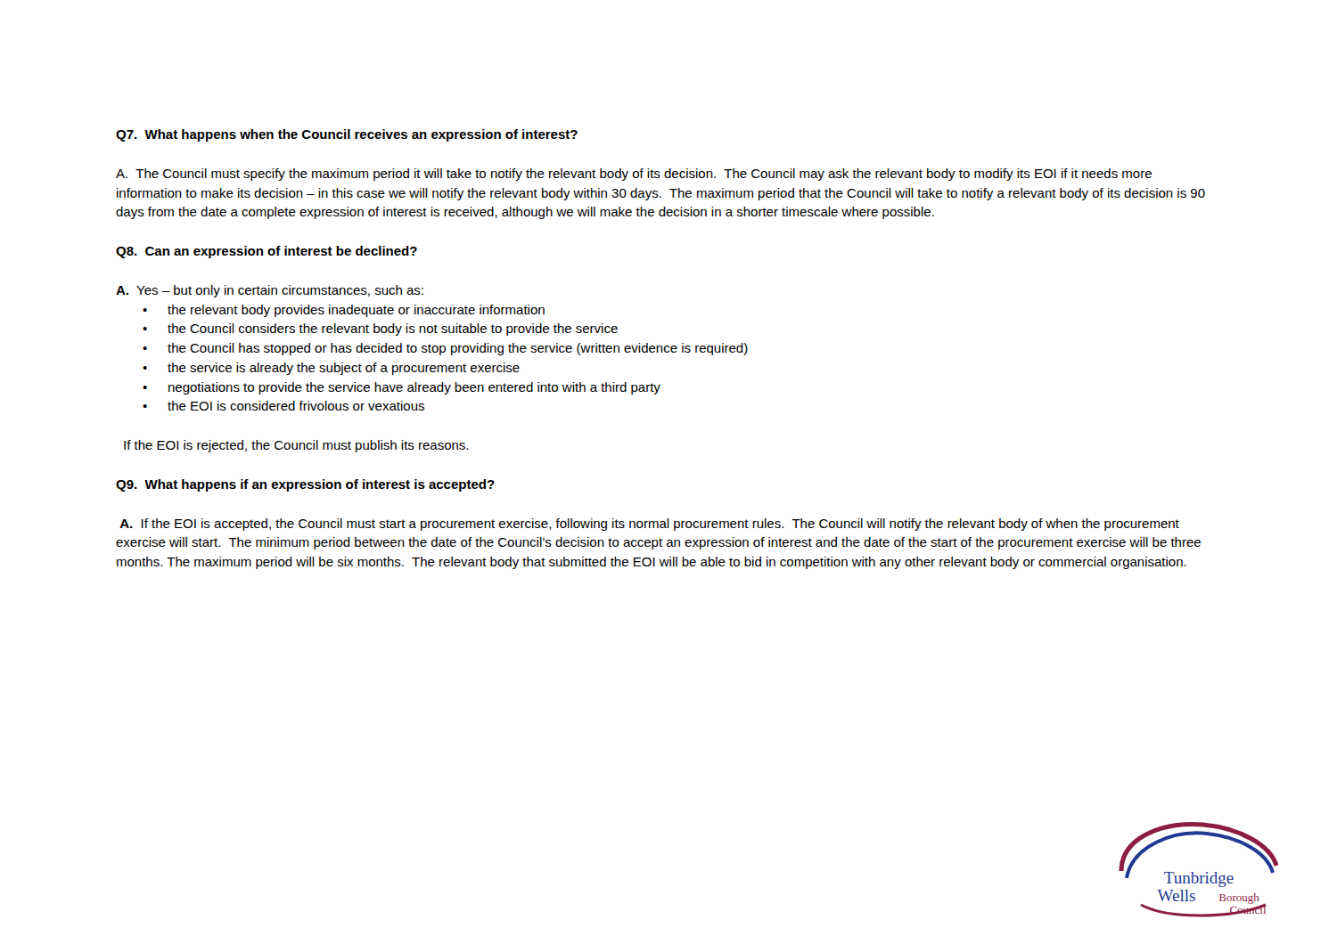Q7. What happens when the Council receives an expression of interest?
A. The Council must specify the maximum period it will take to notify the relevant body of its decision. The Council may ask the relevant body to modify its EOI if it needs more information to make its decision – in this case we will notify the relevant body within 30 days. The maximum period that the Council will take to notify a relevant body of its decision is 90 days from the date a complete expression of interest is received, although we will make the decision in a shorter timescale where possible.
Q8. Can an expression of interest be declined?
A. Yes – but only in certain circumstances, such as:
the relevant body provides inadequate or inaccurate information
the Council considers the relevant body is not suitable to provide the service
the Council has stopped or has decided to stop providing the service (written evidence is required)
the service is already the subject of a procurement exercise
negotiations to provide the service have already been entered into with a third party
the EOI is considered frivolous or vexatious
If the EOI is rejected, the Council must publish its reasons.
Q9. What happens if an expression of interest is accepted?
A. If the EOI is accepted, the Council must start a procurement exercise, following its normal procurement rules. The Council will notify the relevant body of when the procurement exercise will start. The minimum period between the date of the Council’s decision to accept an expression of interest and the date of the start of the procurement exercise will be three months. The maximum period will be six months. The relevant body that submitted the EOI will be able to bid in competition with any other relevant body or commercial organisation.
Tunbridge Wells Borough Council